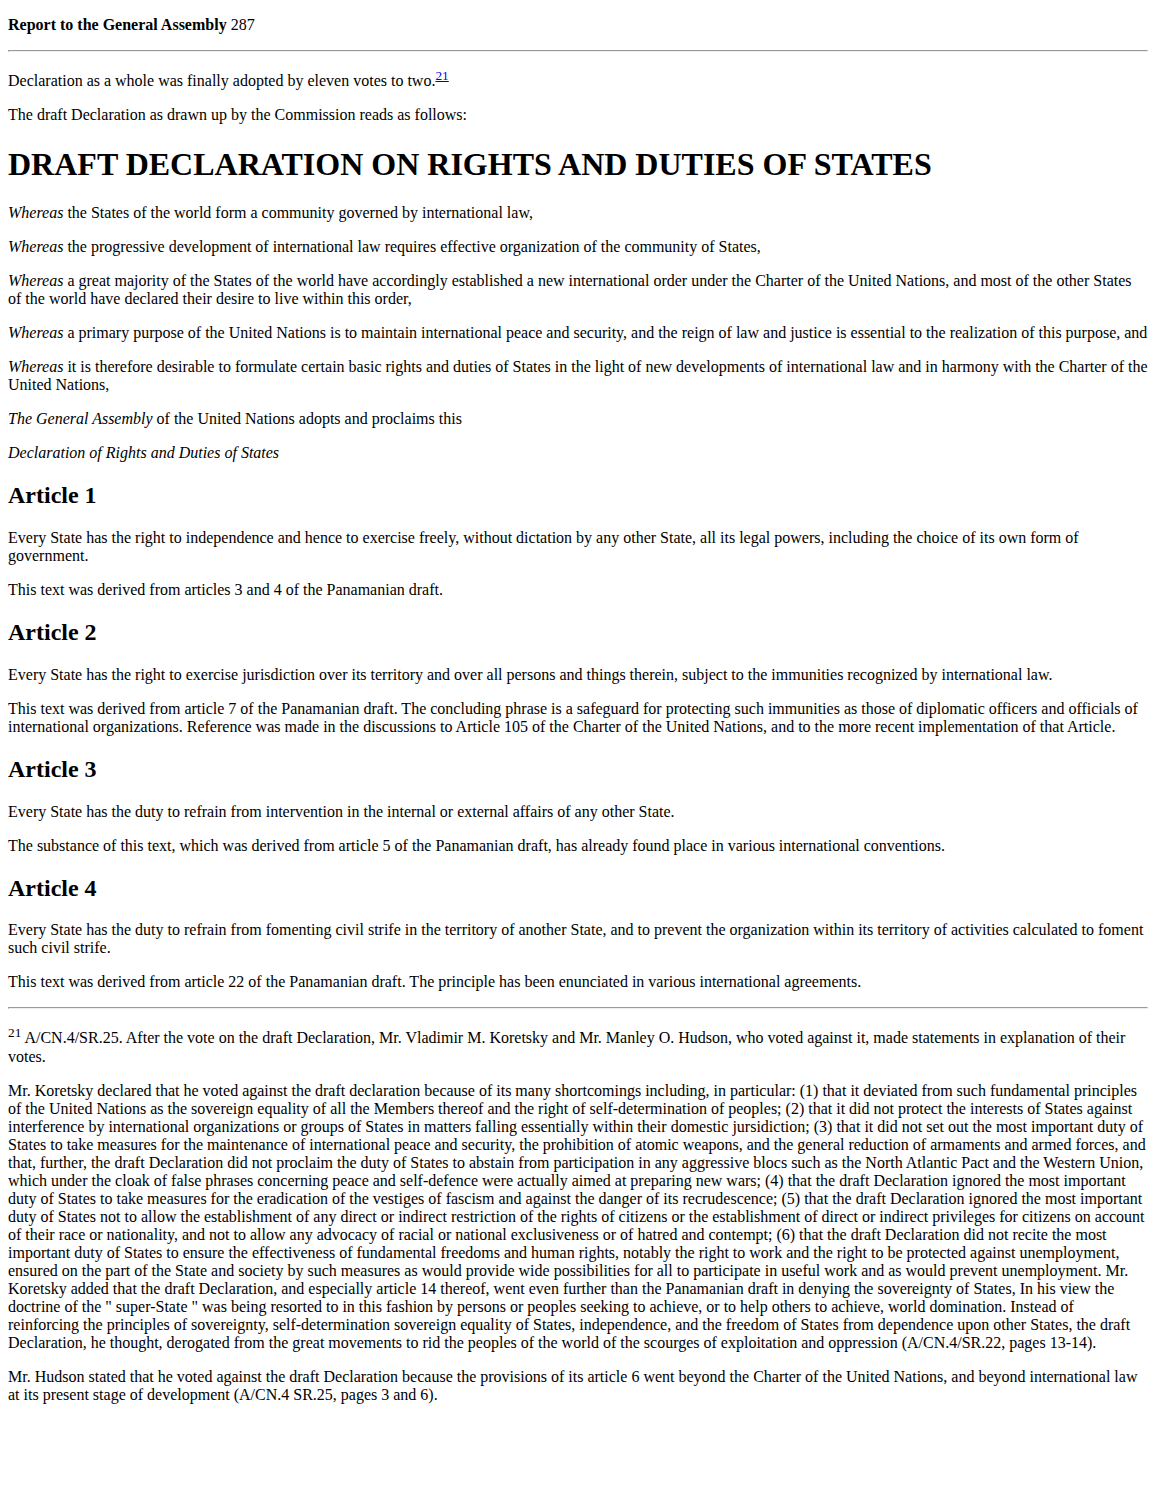Report to the General Assembly 287
Declaration as a whole was finally adopted by eleven votes to two.21
The draft Declaration as drawn up by the Commission reads as follows:
DRAFT DECLARATION ON RIGHTS AND DUTIES OF STATES
Whereas the States of the world form a community governed by international law,
Whereas the progressive development of international law requires effective organization of the community of States,
Whereas a great majority of the States of the world have accordingly established a new international order under the Charter of the United Nations, and most of the other States of the world have declared their desire to live within this order,
Whereas a primary purpose of the United Nations is to maintain international peace and security, and the reign of law and justice is essential to the realization of this purpose, and
Whereas it is therefore desirable to formulate certain basic rights and duties of States in the light of new developments of international law and in harmony with the Charter of the United Nations,
The General Assembly of the United Nations adopts and proclaims this
Declaration of Rights and Duties of States
Article 1
Every State has the right to independence and hence to exercise freely, without dictation by any other State, all its legal powers, including the choice of its own form of government.
This text was derived from articles 3 and 4 of the Panamanian draft.
Article 2
Every State has the right to exercise jurisdiction over its territory and over all persons and things therein, subject to the immunities recognized by international law.
This text was derived from article 7 of the Panamanian draft. The concluding phrase is a safeguard for protecting such immunities as those of diplomatic officers and officials of international organizations. Reference was made in the discussions to Article 105 of the Charter of the United Nations, and to the more recent implementation of that Article.
Article 3
Every State has the duty to refrain from intervention in the internal or external affairs of any other State.
The substance of this text, which was derived from article 5 of the Panamanian draft, has already found place in various international conventions.
Article 4
Every State has the duty to refrain from fomenting civil strife in the territory of another State, and to prevent the organization within its territory of activities calculated to foment such civil strife.
This text was derived from article 22 of the Panamanian draft. The principle has been enunciated in various international agreements.
21 A/CN.4/SR.25. After the vote on the draft Declaration, Mr. Vladimir M. Koretsky and Mr. Manley O. Hudson, who voted against it, made statements in explanation of their votes.
Mr. Koretsky declared that he voted against the draft declaration because of its many shortcomings including, in particular: (1) that it deviated from such fundamental principles of the United Nations as the sovereign equality of all the Members thereof and the right of self-determination of peoples; (2) that it did not protect the interests of States against interference by international organizations or groups of States in matters falling essentially within their domestic jursidiction; (3) that it did not set out the most important duty of States to take measures for the maintenance of international peace and security, the prohibition of atomic weapons, and the general reduction of armaments and armed forces, and that, further, the draft Declaration did not proclaim the duty of States to abstain from participation in any aggressive blocs such as the North Atlantic Pact and the Western Union, which under the cloak of false phrases concerning peace and self-defence were actually aimed at preparing new wars; (4) that the draft Declaration ignored the most important duty of States to take measures for the eradication of the vestiges of fascism and against the danger of its recrudescence; (5) that the draft Declaration ignored the most important duty of States not to allow the establishment of any direct or indirect restriction of the rights of citizens or the establishment of direct or indirect privileges for citizens on account of their race or nationality, and not to allow any advocacy of racial or national exclusiveness or of hatred and contempt; (6) that the draft Declaration did not recite the most important duty of States to ensure the effectiveness of fundamental freedoms and human rights, notably the right to work and the right to be protected against unemployment, ensured on the part of the State and society by such measures as would provide wide possibilities for all to participate in useful work and as would prevent unemployment. Mr. Koretsky added that the draft Declaration, and especially article 14 thereof, went even further than the Panamanian draft in denying the sovereignty of States, In his view the doctrine of the " super-State " was being resorted to in this fashion by persons or peoples seeking to achieve, or to help others to achieve, world domination. Instead of reinforcing the principles of sovereignty, self-determination sovereign equality of States, independence, and the freedom of States from dependence upon other States, the draft Declaration, he thought, derogated from the great movements to rid the peoples of the world of the scourges of exploitation and oppression (A/CN.4/SR.22, pages 13-14).
Mr. Hudson stated that he voted against the draft Declaration because the provisions of its article 6 went beyond the Charter of the United Nations, and beyond international law at its present stage of development (A/CN.4 SR.25, pages 3 and 6).